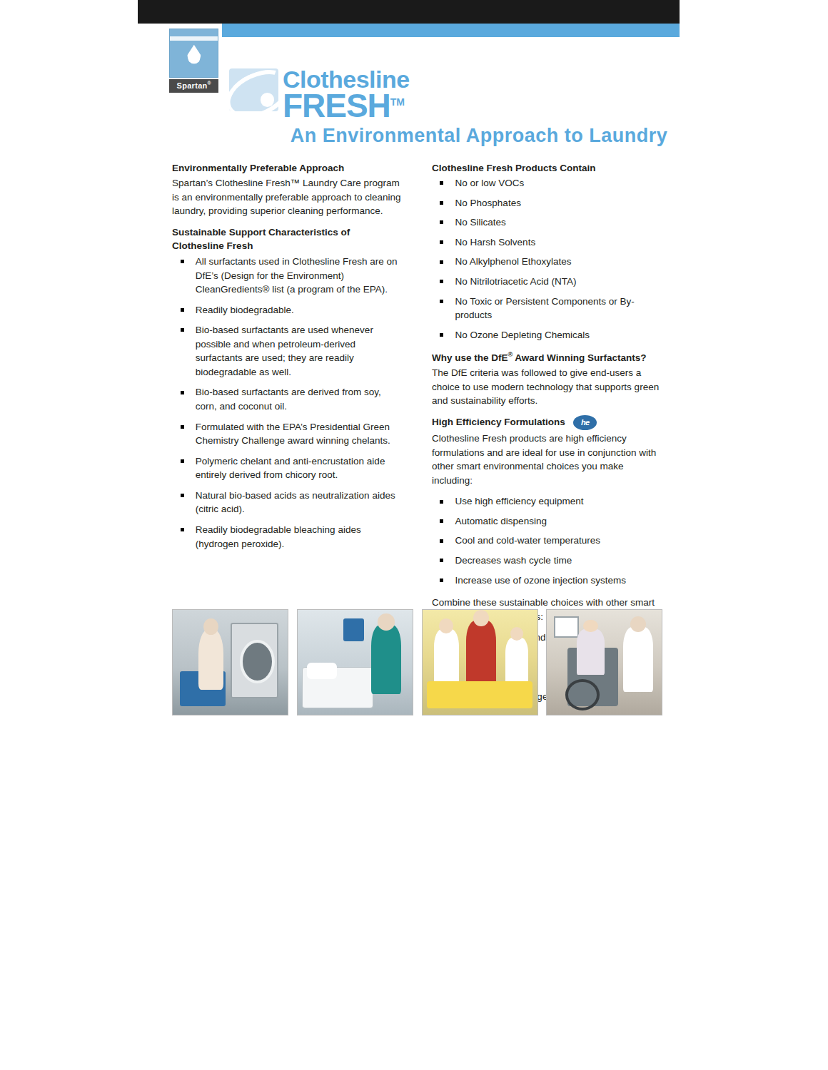Spartan®
Clothesline
FRESHTM
An Environmental Approach to Laundry
Environmentally Preferable Approach
Spartan’s Clothesline Fresh™ Laundry Care program is an environmentally preferable approach to cleaning laundry, providing superior cleaning performance.
Sustainable Support Characteristics of Clothesline Fresh
All surfactants used in Clothesline Fresh are on DfE’s (Design for the Environment) CleanGredients® list (a program of the EPA).
Readily biodegradable.
Bio-based surfactants are used whenever possible and when petroleum-derived surfactants are used; they are readily biodegradable as well.
Bio-based surfactants are derived from soy, corn, and coconut oil.
Formulated with the EPA’s Presidential Green Chemistry Challenge award winning chelants.
Polymeric chelant and anti-encrustation aide entirely derived from chicory root.
Natural bio-based acids as neutralization aides (citric acid).
Readily biodegradable bleaching aides (hydrogen peroxide).
Clothesline Fresh Products Contain
No or low VOCs
No Phosphates
No Silicates
No Harsh Solvents
No Alkylphenol Ethoxylates
No Nitrilotriacetic Acid (NTA)
No Toxic or Persistent Components or By-products
No Ozone Depleting Chemicals
Why use the DfE® Award Winning Surfactants?
The DfE criteria was followed to give end-users a choice to use modern technology that supports green and sustainability efforts.
High Efficiency Formulations he
Clothesline Fresh products are high efficiency formulations and are ideal for use in conjunction with other smart environmental choices you make including:
Use high efficiency equipment
Automatic dispensing
Cool and cold-water temperatures
Decreases wash cycle time
Increase use of ozone injection systems
Combine these sustainable choices with other smart laundry practices such as:
Proper collection and handling
Sorting
Pre-spotting
Tailor chemical usage